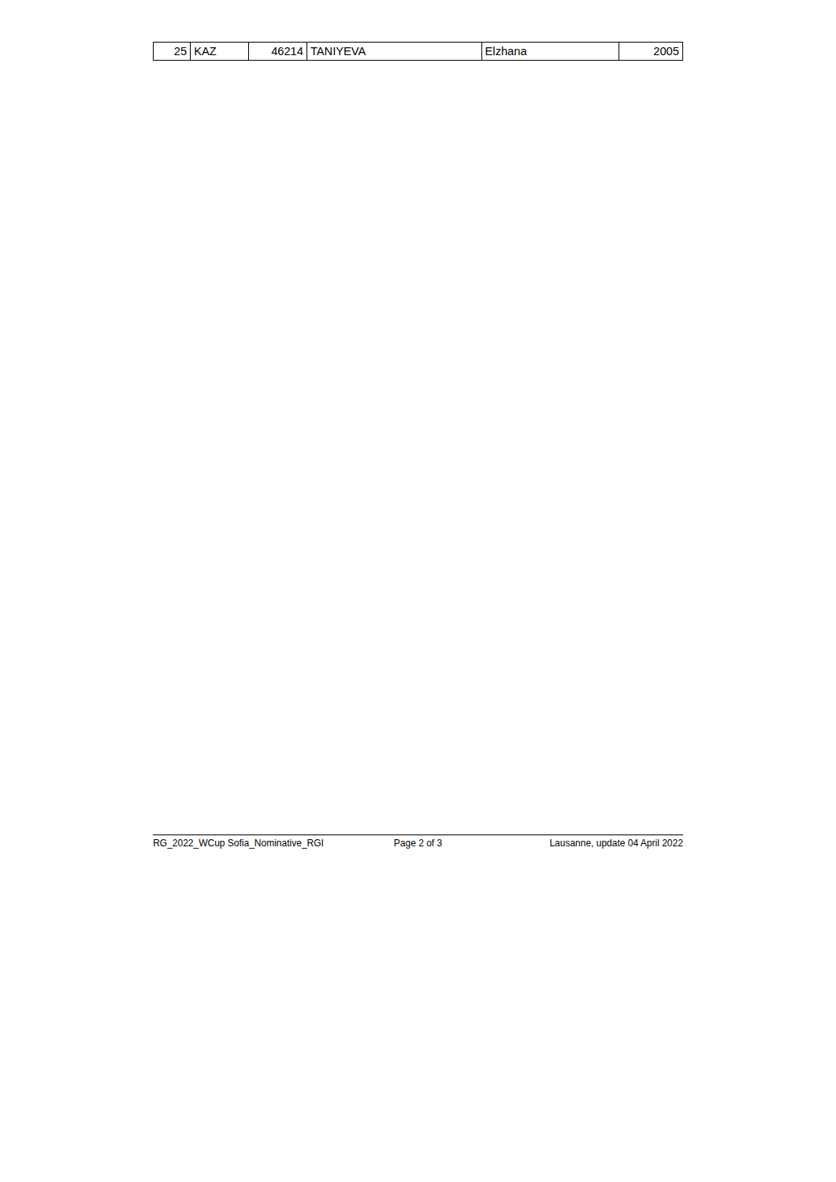| 25 | KAZ | 46214 | TANIYEVA | Elzhana | 2005 |
RG_2022_WCup Sofia_Nominative_RGI
Page 2 of 3
Lausanne, update 04 April 2022